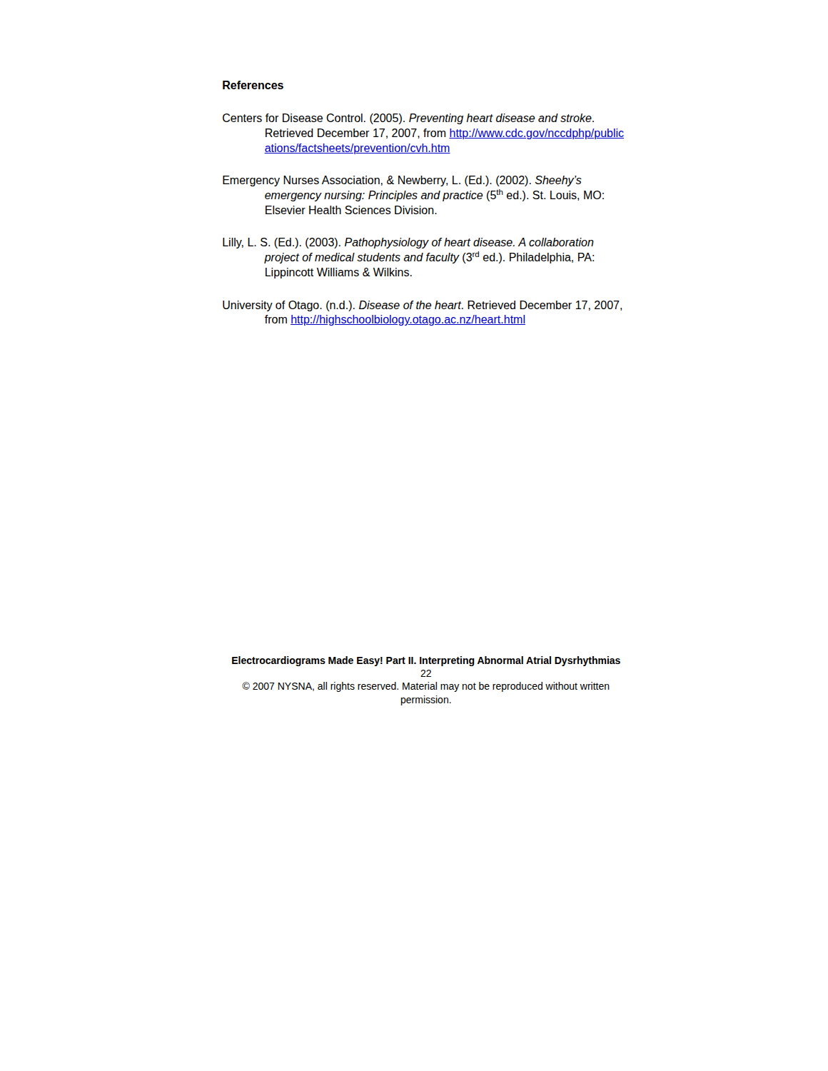References
Centers for Disease Control. (2005). Preventing heart disease and stroke. Retrieved December 17, 2007, from http://www.cdc.gov/nccdphp/publications/factsheets/prevention/cvh.htm
Emergency Nurses Association, & Newberry, L. (Ed.). (2002). Sheehy’s emergency nursing: Principles and practice (5th ed.). St. Louis, MO: Elsevier Health Sciences Division.
Lilly, L. S. (Ed.). (2003). Pathophysiology of heart disease. A collaboration project of medical students and faculty (3rd ed.). Philadelphia, PA: Lippincott Williams & Wilkins.
University of Otago. (n.d.). Disease of the heart. Retrieved December 17, 2007, from http://highschoolbiology.otago.ac.nz/heart.html
Electrocardiograms Made Easy! Part II. Interpreting Abnormal Atrial Dysrhythmias
22
© 2007 NYSNA, all rights reserved. Material may not be reproduced without written permission.